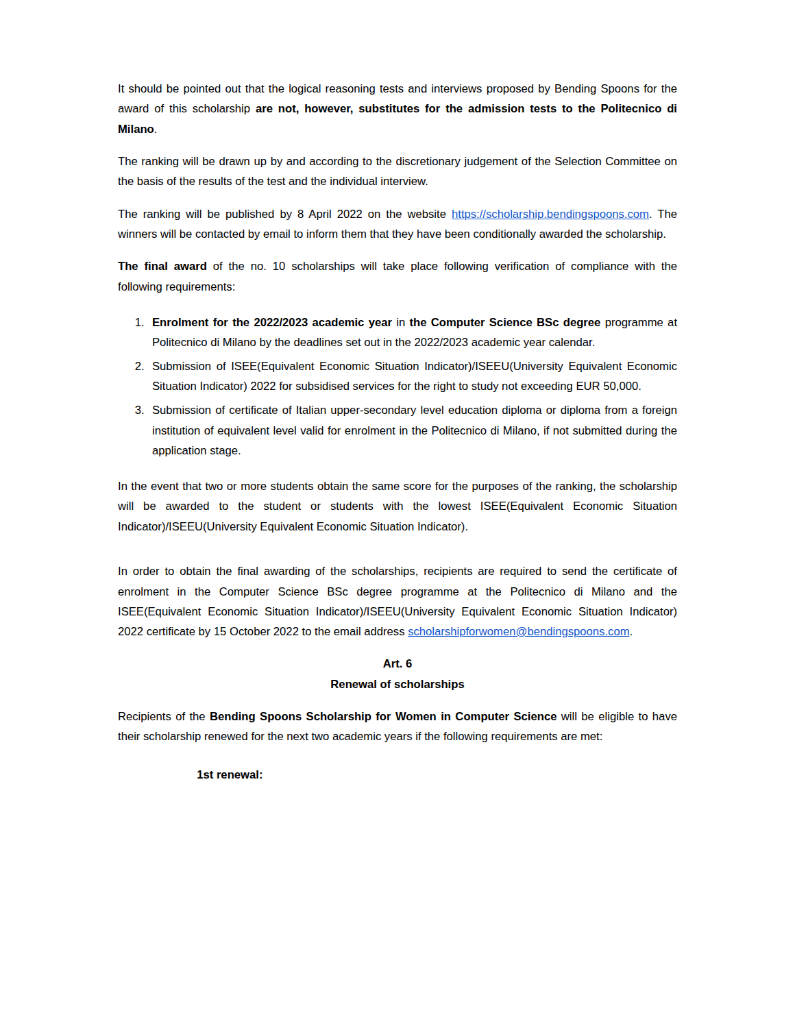It should be pointed out that the logical reasoning tests and interviews proposed by Bending Spoons for the award of this scholarship are not, however, substitutes for the admission tests to the Politecnico di Milano.
The ranking will be drawn up by and according to the discretionary judgement of the Selection Committee on the basis of the results of the test and the individual interview.
The ranking will be published by 8 April 2022 on the website https://scholarship.bendingspoons.com. The winners will be contacted by email to inform them that they have been conditionally awarded the scholarship.
The final award of the no. 10 scholarships will take place following verification of compliance with the following requirements:
Enrolment for the 2022/2023 academic year in the Computer Science BSc degree programme at Politecnico di Milano by the deadlines set out in the 2022/2023 academic year calendar.
Submission of ISEE(Equivalent Economic Situation Indicator)/ISEEU(University Equivalent Economic Situation Indicator) 2022 for subsidised services for the right to study not exceeding EUR 50,000.
Submission of certificate of Italian upper-secondary level education diploma or diploma from a foreign institution of equivalent level valid for enrolment in the Politecnico di Milano, if not submitted during the application stage.
In the event that two or more students obtain the same score for the purposes of the ranking, the scholarship will be awarded to the student or students with the lowest ISEE(Equivalent Economic Situation Indicator)/ISEEU(University Equivalent Economic Situation Indicator).
In order to obtain the final awarding of the scholarships, recipients are required to send the certificate of enrolment in the Computer Science BSc degree programme at the Politecnico di Milano and the ISEE(Equivalent Economic Situation Indicator)/ISEEU(University Equivalent Economic Situation Indicator) 2022 certificate by 15 October 2022 to the email address scholarshipforwomen@bendingspoons.com.
Art. 6
Renewal of scholarships
Recipients of the Bending Spoons Scholarship for Women in Computer Science will be eligible to have their scholarship renewed for the next two academic years if the following requirements are met:
1st renewal: